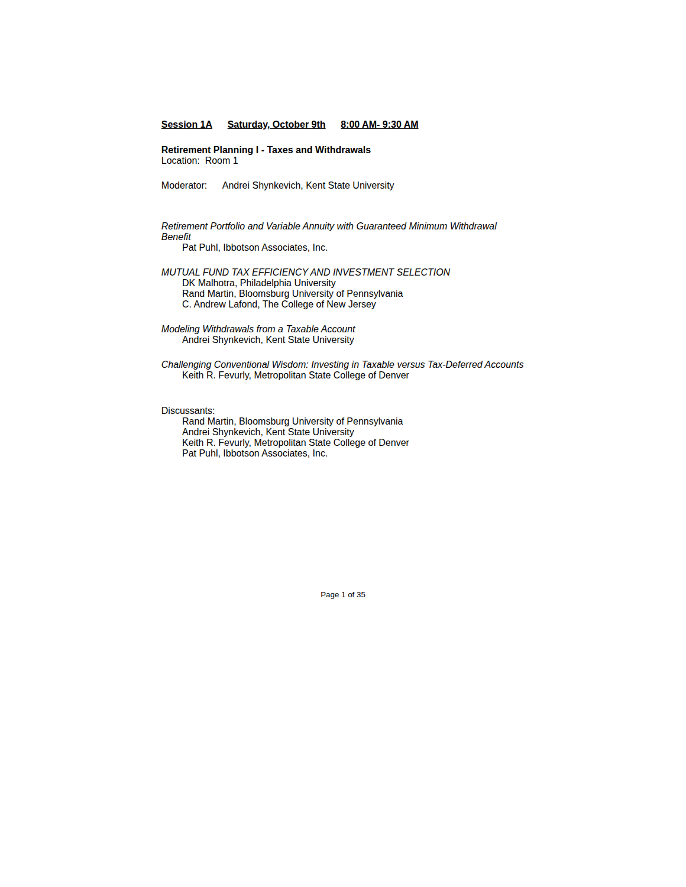Session 1A Saturday, October 9th 8:00 AM- 9:30 AM
Retirement Planning I - Taxes and Withdrawals
Location: Room 1
Moderator: Andrei Shynkevich, Kent State University
Retirement Portfolio and Variable Annuity with Guaranteed Minimum Withdrawal Benefit
Pat Puhl, Ibbotson Associates, Inc.
MUTUAL FUND TAX EFFICIENCY AND INVESTMENT SELECTION
DK Malhotra, Philadelphia University
Rand Martin, Bloomsburg University of Pennsylvania
C. Andrew Lafond, The College of New Jersey
Modeling Withdrawals from a Taxable Account
Andrei Shynkevich, Kent State University
Challenging Conventional Wisdom: Investing in Taxable versus Tax-Deferred Accounts
Keith R. Fevurly, Metropolitan State College of Denver
Discussants:
Rand Martin, Bloomsburg University of Pennsylvania
Andrei Shynkevich, Kent State University
Keith R. Fevurly, Metropolitan State College of Denver
Pat Puhl, Ibbotson Associates, Inc.
Page 1 of 35